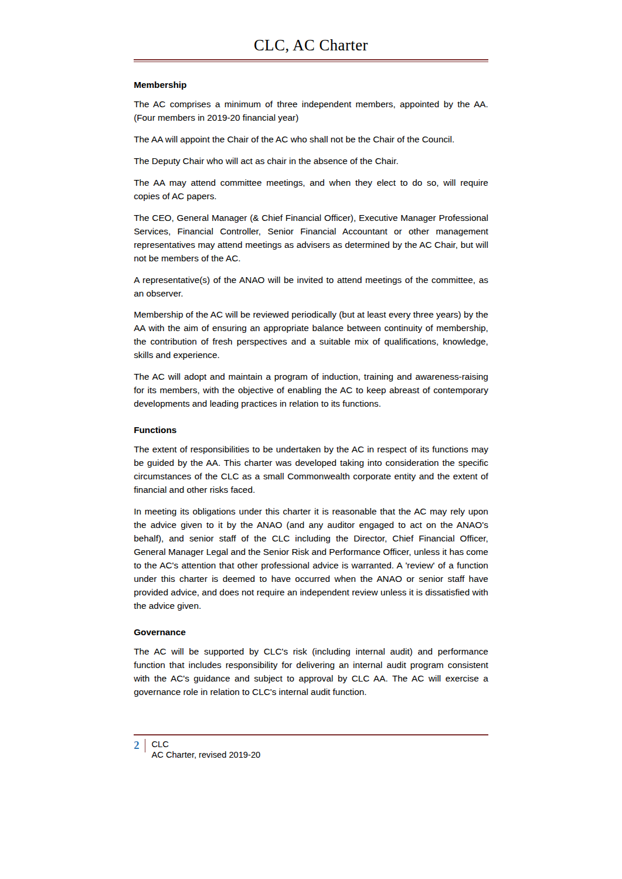CLC, AC Charter
Membership
The AC comprises a minimum of three independent members, appointed by the AA. (Four members in 2019-20 financial year)
The AA will appoint the Chair of the AC who shall not be the Chair of the Council.
The Deputy Chair who will act as chair in the absence of the Chair.
The AA may attend committee meetings, and when they elect to do so, will require copies of AC papers.
The CEO, General Manager (& Chief Financial Officer), Executive Manager Professional Services, Financial Controller, Senior Financial Accountant or other management representatives may attend meetings as advisers as determined by the AC Chair, but will not be members of the AC.
A representative(s) of the ANAO will be invited to attend meetings of the committee, as an observer.
Membership of the AC will be reviewed periodically (but at least every three years) by the AA with the aim of ensuring an appropriate balance between continuity of membership, the contribution of fresh perspectives and a suitable mix of qualifications, knowledge, skills and experience.
The AC will adopt and maintain a program of induction, training and awareness-raising for its members, with the objective of enabling the AC to keep abreast of contemporary developments and leading practices in relation to its functions.
Functions
The extent of responsibilities to be undertaken by the AC in respect of its functions may be guided by the AA. This charter was developed taking into consideration the specific circumstances of the CLC as a small Commonwealth corporate entity and the extent of financial and other risks faced.
In meeting its obligations under this charter it is reasonable that the AC may rely upon the advice given to it by the ANAO (and any auditor engaged to act on the ANAO's behalf), and senior staff of the CLC including the Director, Chief Financial Officer, General Manager Legal and the Senior Risk and Performance Officer, unless it has come to the AC's attention that other professional advice is warranted. A 'review' of a function under this charter is deemed to have occurred when the ANAO or senior staff have provided advice, and does not require an independent review unless it is dissatisfied with the advice given.
Governance
The AC will be supported by CLC's risk (including internal audit) and performance function that includes responsibility for delivering an internal audit program consistent with the AC's guidance and subject to approval by CLC AA. The AC will exercise a governance role in relation to CLC's internal audit function.
2
CLC
AC Charter, revised 2019-20